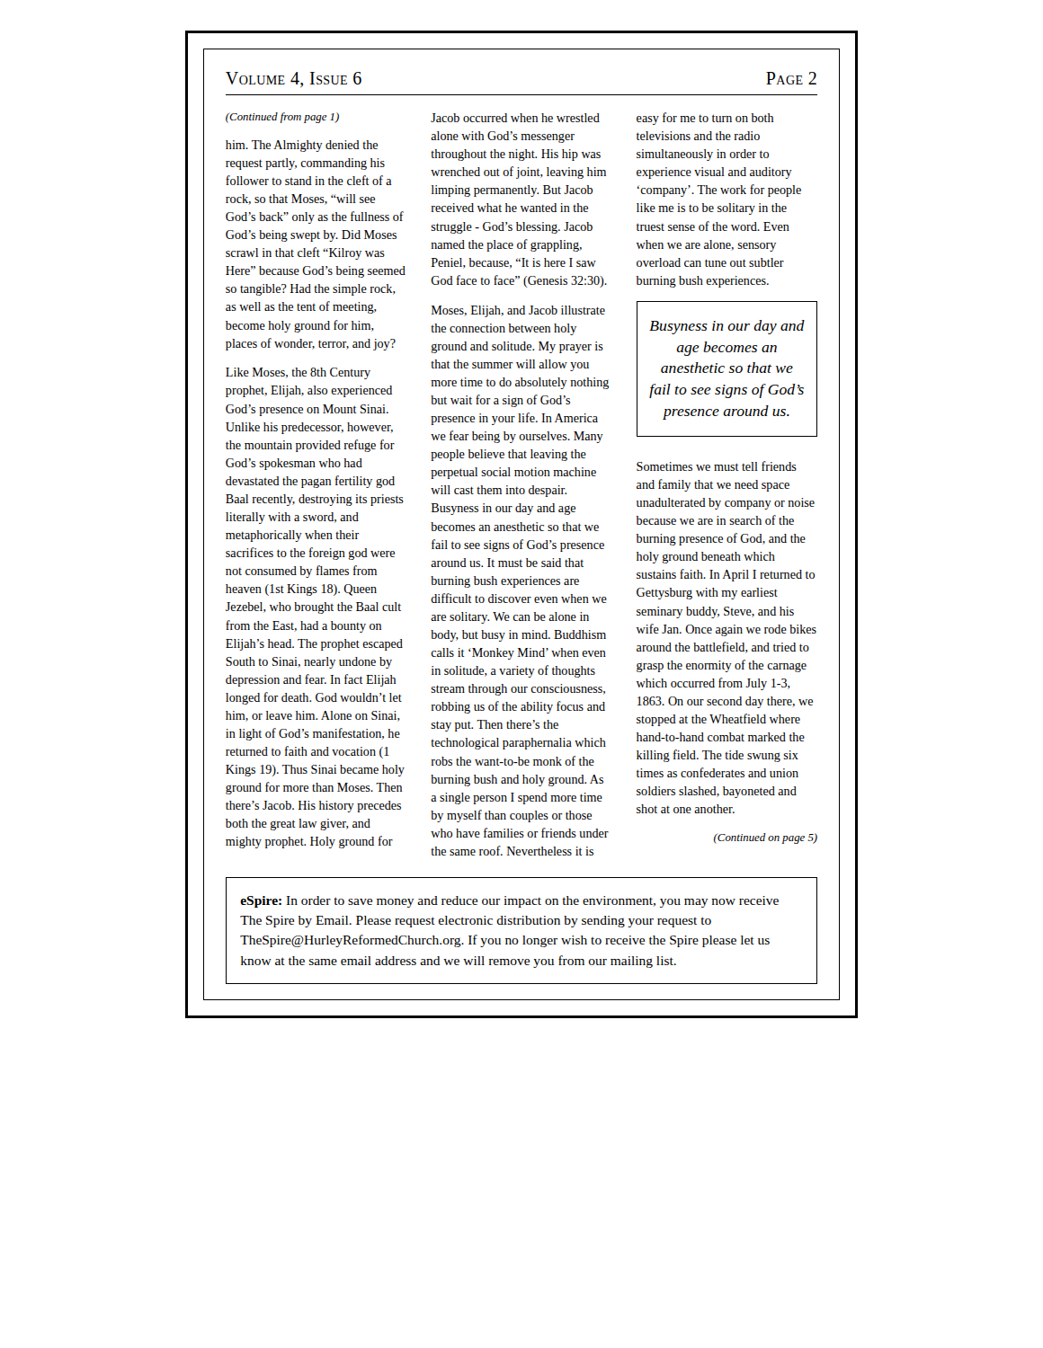Volume 4, Issue 6 Page 2
(Continued from page 1)
him. The Almighty denied the request partly, commanding his follower to stand in the cleft of a rock, so that Moses, “will see God’s back” only as the fullness of God’s being swept by. Did Moses scrawl in that cleft “Kilroy was Here” because God’s being seemed so tangible? Had the simple rock, as well as the tent of meeting, become holy ground for him, places of wonder, terror, and joy?
Like Moses, the 8th Century prophet, Elijah, also experienced God’s presence on Mount Sinai. Unlike his predecessor, however, the mountain provided refuge for God’s spokesman who had devastated the pagan fertility god Baal recently, destroying its priests literally with a sword, and metaphorically when their sacrifices to the foreign god were not consumed by flames from heaven (1st Kings 18). Queen Jezebel, who brought the Baal cult from the East, had a bounty on Elijah’s head. The prophet escaped South to Sinai, nearly undone by depression and fear. In fact Elijah longed for death. God wouldn’t let him, or leave him. Alone on Sinai, in light of God’s manifestation, he returned to faith and vocation (1 Kings 19). Thus Sinai became holy ground for more than Moses. Then there’s Jacob. His history precedes both the great law giver, and mighty prophet. Holy ground for Jacob occurred when he wrestled alone with God’s messenger throughout the night. His hip was wrenched out of joint, leaving him limping permanently. But Jacob received what he wanted in the struggle - God’s blessing. Jacob named the place of grappling, Peniel, because, “It is here I saw God face to face” (Genesis 32:30).
Moses, Elijah, and Jacob illustrate the connection between holy ground and solitude. My prayer is that the summer will allow you more time to do absolutely nothing but wait for a sign of God’s presence in your life. In America we fear being by ourselves. Many people believe that leaving the perpetual social motion machine will cast them into despair. Busyness in our day and age becomes an anesthetic so that we fail to see signs of God’s presence around us. It must be said that burning bush experiences are difficult to discover even when we are solitary. We can be alone in body, but busy in mind. Buddhism calls it ‘Monkey Mind’ when even in solitude, a variety of thoughts stream through our consciousness, robbing us of the ability focus and stay put. Then there’s the technological paraphernalia which robs the want-to-be monk of the burning bush and holy ground. As a single person I spend more time by myself than couples or those who have families or friends under the same roof. Nevertheless it is easy for me to turn on both televisions and the radio simultaneously in order to experience visual and auditory ‘company’. The work for people like me is to be solitary in the truest sense of the word. Even when we are alone, sensory overload can tune out subtler burning bush experiences.
Busyness in our day and age becomes an anesthetic so that we fail to see signs of God’s presence around us.
Sometimes we must tell friends and family that we need space unadulterated by company or noise because we are in search of the burning presence of God, and the holy ground beneath which sustains faith. In April I returned to Gettysburg with my earliest seminary buddy, Steve, and his wife Jan. Once again we rode bikes around the battlefield, and tried to grasp the enormity of the carnage which occurred from July 1-3, 1863. On our second day there, we stopped at the Wheatfield where hand-to-hand combat marked the killing field. The tide swung six times as confederates and union soldiers slashed, bayoneted and shot at one another.
(Continued on page 5)
eSpire: In order to save money and reduce our impact on the environment, you may now receive The Spire by Email. Please request electronic distribution by sending your request to TheSpire@HurleyReformedChurch.org. If you no longer wish to receive the Spire please let us know at the same email address and we will remove you from our mailing list.